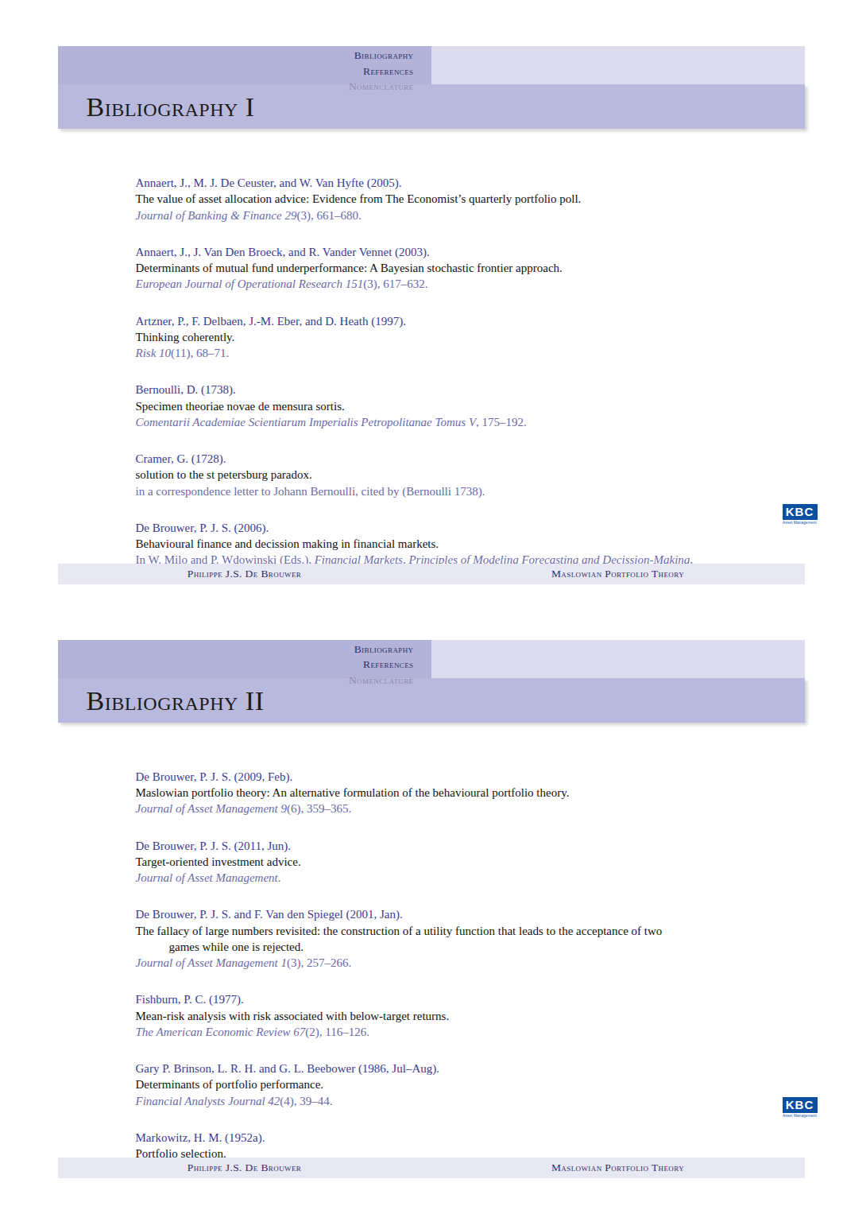Bibliography
References
Nomenclature
Bibliography I
Annaert, J., M. J. De Ceuster, and W. Van Hyfte (2005). The value of asset allocation advice: Evidence from The Economist’s quarterly portfolio poll. Journal of Banking & Finance 29(3), 661–680.
Annaert, J., J. Van Den Broeck, and R. Vander Vennet (2003). Determinants of mutual fund underperformance: A Bayesian stochastic frontier approach. European Journal of Operational Research 151(3), 617–632.
Artzner, P., F. Delbaen, J.-M. Eber, and D. Heath (1997). Thinking coherently. Risk 10(11), 68–71.
Bernoulli, D. (1738). Specimen theoriae novae de mensura sortis. Comentarii Academiae Scientiarum Imperialis Petropolitanae Tomus V, 175–192.
Cramer, G. (1728). solution to the st petersburg paradox. in a correspondence letter to Johann Bernoulli, cited by (Bernoulli 1738).
De Brouwer, P. J. S. (2006). Behavioural finance and decission making in financial markets. In W. Milo and P. Wdowinski (Eds.), Financial Markets, Principles of Modeling Forecasting and Decission-Making, Łódź, Poland, pp. 24–44. Łódź University Press.
KBC
Asset Management
Philippe J.S. De Brouwer
Maslowian Portfolio Theory
Bibliography
References
Nomenclature
Bibliography II
De Brouwer, P. J. S. (2009, Feb). Maslowian portfolio theory: An alternative formulation of the behavioural portfolio theory. Journal of Asset Management 9(6), 359–365.
De Brouwer, P. J. S. (2011, Jun). Target-oriented investment advice. Journal of Asset Management.
De Brouwer, P. J. S. and F. Van den Spiegel (2001, Jan). The fallacy of large numbers revisited: the construction of a utility function that leads to the acceptance of two games while one is rejected. Journal of Asset Management 1(3), 257–266.
Fishburn, P. C. (1977). Mean-risk analysis with risk associated with below-target returns. The American Economic Review 67(2), 116–126.
Gary P. Brinson, L. R. H. and G. L. Beebower (1986, Jul–Aug). Determinants of portfolio performance. Financial Analysts Journal 42(4), 39–44.
Markowitz, H. M. (1952a). Portfolio selection. Journal of Finance 6, 77–91.
KBC
Asset Management
Philippe J.S. De Brouwer
Maslowian Portfolio Theory